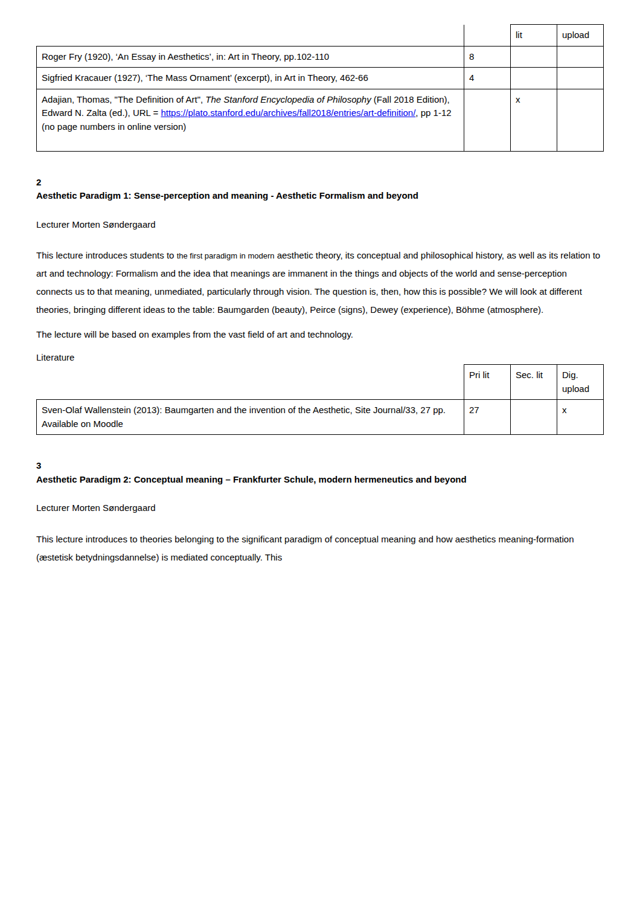| | | lit | upload |
| Roger Fry (1920), ‘An Essay in Aesthetics’, in: Art in Theory, pp.102-110 | 8 | | |
| Sigfried Kracauer (1927), ‘The Mass Ornament’ (excerpt), in Art in Theory, 462-66 | 4 | | |
| Adajian, Thomas, "The Definition of Art", The Stanford Encyclopedia of Philosophy (Fall 2018 Edition), Edward N. Zalta (ed.), URL = https://plato.stanford.edu/archives/fall2018/entries/art-definition/ , pp 1-12 (no page numbers in online version) | | x | |
2
Aesthetic Paradigm 1: Sense-perception and meaning - Aesthetic Formalism and beyond
Lecturer Morten Søndergaard
This lecture introduces students to the first paradigm in modern aesthetic theory, its conceptual and philosophical history, as well as its relation to art and technology: Formalism and the idea that meanings are immanent in the things and objects of the world and sense-perception connects us to that meaning, unmediated, particularly through vision. The question is, then, how this is possible? We will look at different theories, bringing different ideas to the table: Baumgarden (beauty), Peirce (signs), Dewey (experience), Böhme (atmosphere).
The lecture will be based on examples from the vast field of art and technology.
Literature
| | Pri lit | Sec. lit | Dig. upload |
| Sven-Olaf Wallenstein (2013): Baumgarten and the invention of the Aesthetic, Site Journal/33, 27 pp. Available on Moodle | 27 | | x |
3
Aesthetic Paradigm 2: Conceptual meaning – Frankfurter Schule, modern hermeneutics and beyond
Lecturer Morten Søndergaard
This lecture introduces to theories belonging to the significant paradigm of conceptual meaning and how aesthetics meaning-formation (æstetisk betydningsdannelse) is mediated conceptually. This